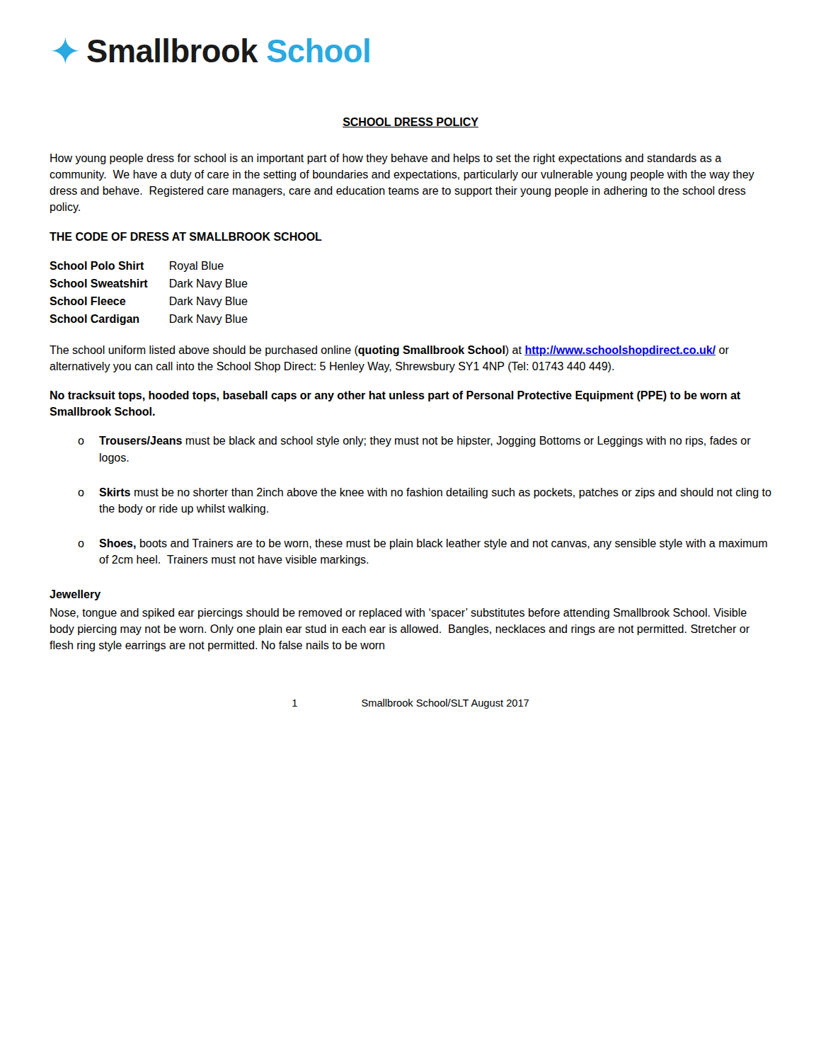✦Smallbrook School
SCHOOL DRESS POLICY
How young people dress for school is an important part of how they behave and helps to set the right expectations and standards as a community. We have a duty of care in the setting of boundaries and expectations, particularly our vulnerable young people with the way they dress and behave. Registered care managers, care and education teams are to support their young people in adhering to the school dress policy.
THE CODE OF DRESS AT SMALLBROOK SCHOOL
| School Polo Shirt | Royal Blue |
| School Sweatshirt | Dark Navy Blue |
| School Fleece | Dark Navy Blue |
| School Cardigan | Dark Navy Blue |
The school uniform listed above should be purchased online (quoting Smallbrook School) at http://www.schoolshopdirect.co.uk/ or alternatively you can call into the School Shop Direct: 5 Henley Way, Shrewsbury SY1 4NP (Tel: 01743 440 449).
No tracksuit tops, hooded tops, baseball caps or any other hat unless part of Personal Protective Equipment (PPE) to be worn at Smallbrook School.
Trousers/Jeans must be black and school style only; they must not be hipster, Jogging Bottoms or Leggings with no rips, fades or logos.
Skirts must be no shorter than 2inch above the knee with no fashion detailing such as pockets, patches or zips and should not cling to the body or ride up whilst walking.
Shoes, boots and Trainers are to be worn, these must be plain black leather style and not canvas, any sensible style with a maximum of 2cm heel. Trainers must not have visible markings.
Jewellery
Nose, tongue and spiked ear piercings should be removed or replaced with ‘spacer’ substitutes before attending Smallbrook School. Visible body piercing may not be worn. Only one plain ear stud in each ear is allowed. Bangles, necklaces and rings are not permitted. Stretcher or flesh ring style earrings are not permitted. No false nails to be worn
1 Smallbrook School/SLT August 2017